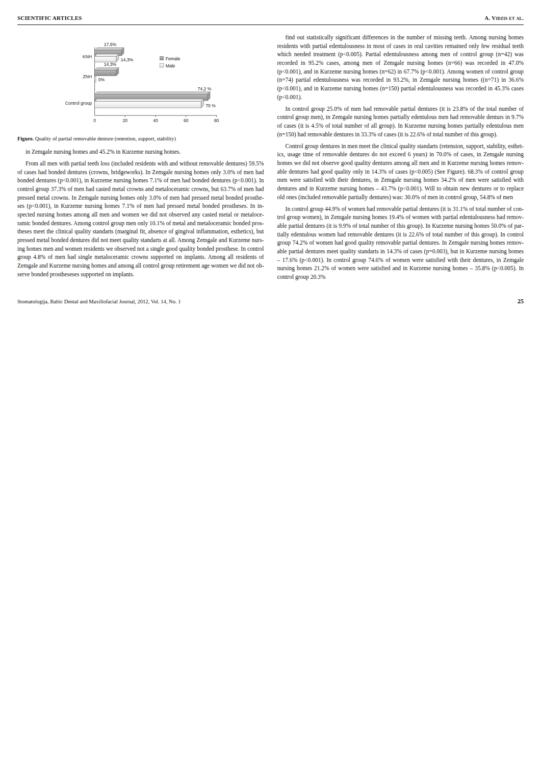Scientific Articles
A. Vidzis et al.
0 20 40 60 80 KNH ZNH Control group 17,6% 14,3% 14,3% 0% 74,2 % 70 % Female Male
Figure. Quality of partial removable denture (retention, support, stability)
in Zemgale nursing homes and 45.2% in Kurzeme nursing homes.
From all men with partial teeth loss (included residents with and without removable dentures) 59.5% of cases had bonded dentures (crowns, bridgeworks). In Zemgale nursing homes only 3.0% of men had bonded dentures (p<0.001), in Kurzeme nursing homes 7.1% of men had bonded dentures (p<0.001). In control group 37.3% of men had casted metal crowns and metaloceramic crowns, but 63.7% of men had pressed metal crowns. In Zemgale nursing homes only 3.0% of men had pressed metal bonded prostheses (p<0.001), in Kurzeme nursing homes 7.1% of men had pressed metal bonded prostheses. In inspected nursing homes among all men and women we did not observed any casted metal or metaloceramic bonded dentures. Among control group men only 10.1% of metal and metaloceramic bonded prostheses meet the clinical quality standarts (marginal fit, absence of gingival inflammation, esthetics), but pressed metal bonded dentures did not meet quality standarts at all. Among Zemgale and Kurzeme nursing homes men and women residents we observed not a single good quality bonded prosthese. In control group 4.8% of men had single metaloceramic crowns supported on implants. Among all residents of Zemgale and Kurzeme nursing homes and among all control group retirement age women we did not observe bonded prostheseses supported on implants.
find out statistically significant differences in the number of missing teeth. Among nursing homes residents with partial edentulousness in most of cases in oral cavities remained only few residual teeth which needed treatment (p<0.005). Partial edentulousness among men of control group (n=42) was recorded in 95.2% cases, among men of Zemgale nursing homes (n=66) was recorded in 47.0% (p<0.001), and in Kurzeme nursing homes (n=62) in 67.7% (p<0.001). Among women of control group (n=74) partial edentulousness was recorded in 93.2%, in Zemgale nursing homes ((n=71) in 36.6% (p<0.001), and in Kurzeme nursing homes (n=150) partial edentulousness was recorded in 45.3% cases (p<0.001).
In control group 25.0% of men had removable partial dentures (it is 23.8% of the total number of control group men), in Zemgale nursing homes partially edentulous men had removable denturs in 9.7% of cases (it is 4.5% of total number of all group). In Kurzeme nursing homes partially edentulous men (n=150) had removable dentures in 33.3% of cases (it is 22.6% of total number of this group).
Control group dentures in men meet the clinical quality standarts (retension, support, stability, esthetics, usage time of removable dentures do not exceed 6 years) in 70.0% of cases, in Zemgale nursing homes we did not observe good quality dentures among all men and in Kurzeme nursing homes removable dentures had good quality only in 14.3% of cases (p<0.005) (See Figure). 68.3% of control group men were satisfied with their dentures, in Zemgale nursing homes 34.2% of men were satisfied with dentures and in Kurzeme nursing homes – 43.7% (p<0.001). Will to obtain new dentures or to replace old ones (included removable partially dentures) was: 30.0% of men in control group, 54.8% of men
In control group 44.9% of women had removable partial dentures (it is 31.1% of total number of control group women), in Zemgale nursing homes 19.4% of women with partial edentulousness had removable partial dentures (it is 9.9% of total number of this group). In Kurzeme nursing homes 50.0% of partially edentulous women had removable dentures (it is 22.6% of total number of this group). In control group 74.2% of women had good quality removable partial dentures. In Zemgale nursing homes removable partial dentures meet quality standarts in 14.3% of cases (p=0.003), but in Kurzeme nursing homes – 17.6% (p<0.001). In control group 74.6% of women were satisfied with their dentures, in Zemgale nursing homes 21.2% of women were satisfied and in Kurzeme nursing homes – 35.8% (p<0.005). In control group 20.3%
Stomatologija, Baltic Dental and Maxillofacial Journal, 2012, Vol. 14, No. 1
25